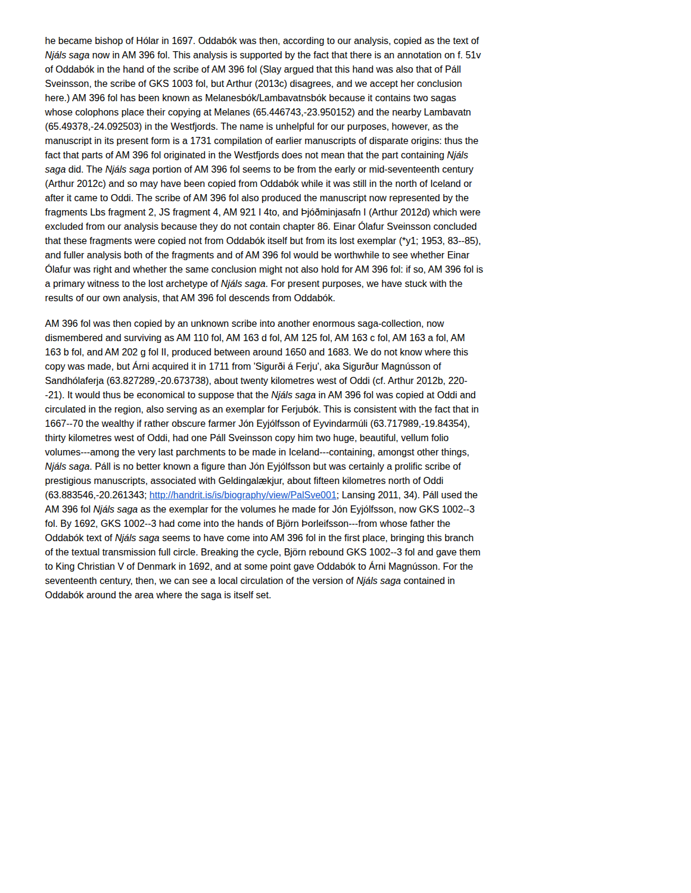he became bishop of Hólar in 1697. Oddabók was then, according to our analysis, copied as the text of Njáls saga now in AM 396 fol. This analysis is supported by the fact that there is an annotation on f. 51v of Oddabók in the hand of the scribe of AM 396 fol (Slay argued that this hand was also that of Páll Sveinsson, the scribe of GKS 1003 fol, but Arthur (2013c) disagrees, and we accept her conclusion here.) AM 396 fol has been known as Melanesbók/Lambavatnsbók because it contains two sagas whose colophons place their copying at Melanes (65.446743,-23.950152) and the nearby Lambavatn (65.49378,-24.092503) in the Westfjords. The name is unhelpful for our purposes, however, as the manuscript in its present form is a 1731 compilation of earlier manuscripts of disparate origins: thus the fact that parts of AM 396 fol originated in the Westfjords does not mean that the part containing Njáls saga did. The Njáls saga portion of AM 396 fol seems to be from the early or mid-seventeenth century (Arthur 2012c) and so may have been copied from Oddabók while it was still in the north of Iceland or after it came to Oddi. The scribe of AM 396 fol also produced the manuscript now represented by the fragments Lbs fragment 2, JS fragment 4, AM 921 I 4to, and Þjóðminjasafn I (Arthur 2012d) which were excluded from our analysis because they do not contain chapter 86. Einar Ólafur Sveinsson concluded that these fragments were copied not from Oddabók itself but from its lost exemplar (*y1; 1953, 83--85), and fuller analysis both of the fragments and of AM 396 fol would be worthwhile to see whether Einar Ólafur was right and whether the same conclusion might not also hold for AM 396 fol: if so, AM 396 fol is a primary witness to the lost archetype of Njáls saga. For present purposes, we have stuck with the results of our own analysis, that AM 396 fol descends from Oddabók.
AM 396 fol was then copied by an unknown scribe into another enormous saga-collection, now dismembered and surviving as AM 110 fol, AM 163 d fol, AM 125 fol, AM 163 c fol, AM 163 a fol, AM 163 b fol, and AM 202 g fol II, produced between around 1650 and 1683. We do not know where this copy was made, but Árni acquired it in 1711 from 'Sigurði á Ferju', aka Sigurður Magnússon of Sandhólaferja (63.827289,-20.673738), about twenty kilometres west of Oddi (cf. Arthur 2012b, 220--21). It would thus be economical to suppose that the Njáls saga in AM 396 fol was copied at Oddi and circulated in the region, also serving as an exemplar for Ferjubók. This is consistent with the fact that in 1667--70 the wealthy if rather obscure farmer Jón Eyjólfsson of Eyvindarmúli (63.717989,-19.84354), thirty kilometres west of Oddi, had one Páll Sveinsson copy him two huge, beautiful, vellum folio volumes---among the very last parchments to be made in Iceland---containing, amongst other things, Njáls saga. Páll is no better known a figure than Jón Eyjólfsson but was certainly a prolific scribe of prestigious manuscripts, associated with Geldingalækjur, about fifteen kilometres north of Oddi (63.883546,-20.261343; http://handrit.is/is/biography/view/PalSve001; Lansing 2011, 34). Páll used the AM 396 fol Njáls saga as the exemplar for the volumes he made for Jón Eyjólfsson, now GKS 1002--3 fol. By 1692, GKS 1002--3 had come into the hands of Björn Þorleifsson---from whose father the Oddabók text of Njáls saga seems to have come into AM 396 fol in the first place, bringing this branch of the textual transmission full circle. Breaking the cycle, Björn rebound GKS 1002--3 fol and gave them to King Christian V of Denmark in 1692, and at some point gave Oddabók to Árni Magnússon. For the seventeenth century, then, we can see a local circulation of the version of Njáls saga contained in Oddabók around the area where the saga is itself set.